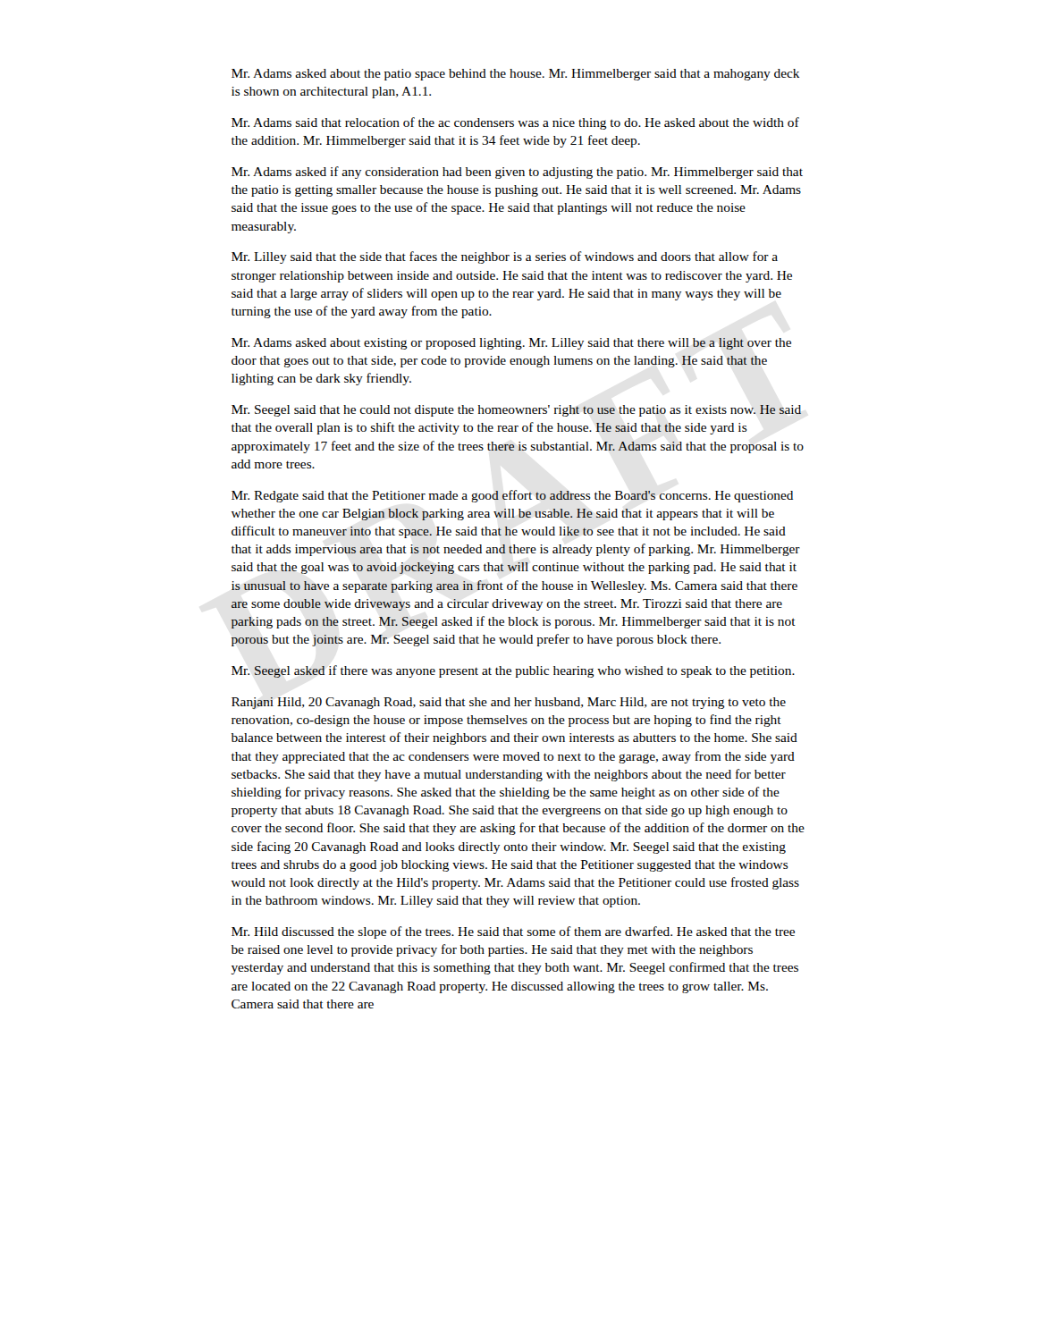DRAFT
Mr. Adams asked about the patio space behind the house. Mr. Himmelberger said that a mahogany deck is shown on architectural plan, A1.1.
Mr. Adams said that relocation of the ac condensers was a nice thing to do. He asked about the width of the addition. Mr. Himmelberger said that it is 34 feet wide by 21 feet deep.
Mr. Adams asked if any consideration had been given to adjusting the patio. Mr. Himmelberger said that the patio is getting smaller because the house is pushing out. He said that it is well screened. Mr. Adams said that the issue goes to the use of the space. He said that plantings will not reduce the noise measurably.
Mr. Lilley said that the side that faces the neighbor is a series of windows and doors that allow for a stronger relationship between inside and outside. He said that the intent was to rediscover the yard. He said that a large array of sliders will open up to the rear yard. He said that in many ways they will be turning the use of the yard away from the patio.
Mr. Adams asked about existing or proposed lighting. Mr. Lilley said that there will be a light over the door that goes out to that side, per code to provide enough lumens on the landing. He said that the lighting can be dark sky friendly.
Mr. Seegel said that he could not dispute the homeowners' right to use the patio as it exists now. He said that the overall plan is to shift the activity to the rear of the house. He said that the side yard is approximately 17 feet and the size of the trees there is substantial. Mr. Adams said that the proposal is to add more trees.
Mr. Redgate said that the Petitioner made a good effort to address the Board's concerns. He questioned whether the one car Belgian block parking area will be usable. He said that it appears that it will be difficult to maneuver into that space. He said that he would like to see that it not be included. He said that it adds impervious area that is not needed and there is already plenty of parking. Mr. Himmelberger said that the goal was to avoid jockeying cars that will continue without the parking pad. He said that it is unusual to have a separate parking area in front of the house in Wellesley. Ms. Camera said that there are some double wide driveways and a circular driveway on the street. Mr. Tirozzi said that there are parking pads on the street. Mr. Seegel asked if the block is porous. Mr. Himmelberger said that it is not porous but the joints are. Mr. Seegel said that he would prefer to have porous block there.
Mr. Seegel asked if there was anyone present at the public hearing who wished to speak to the petition.
Ranjani Hild, 20 Cavanagh Road, said that she and her husband, Marc Hild, are not trying to veto the renovation, co-design the house or impose themselves on the process but are hoping to find the right balance between the interest of their neighbors and their own interests as abutters to the home. She said that they appreciated that the ac condensers were moved to next to the garage, away from the side yard setbacks. She said that they have a mutual understanding with the neighbors about the need for better shielding for privacy reasons. She asked that the shielding be the same height as on other side of the property that abuts 18 Cavanagh Road. She said that the evergreens on that side go up high enough to cover the second floor. She said that they are asking for that because of the addition of the dormer on the side facing 20 Cavanagh Road and looks directly onto their window. Mr. Seegel said that the existing trees and shrubs do a good job blocking views. He said that the Petitioner suggested that the windows would not look directly at the Hild's property. Mr. Adams said that the Petitioner could use frosted glass in the bathroom windows. Mr. Lilley said that they will review that option.
Mr. Hild discussed the slope of the trees. He said that some of them are dwarfed. He asked that the tree be raised one level to provide privacy for both parties. He said that they met with the neighbors yesterday and understand that this is something that they both want. Mr. Seegel confirmed that the trees are located on the 22 Cavanagh Road property. He discussed allowing the trees to grow taller. Ms. Camera said that there are